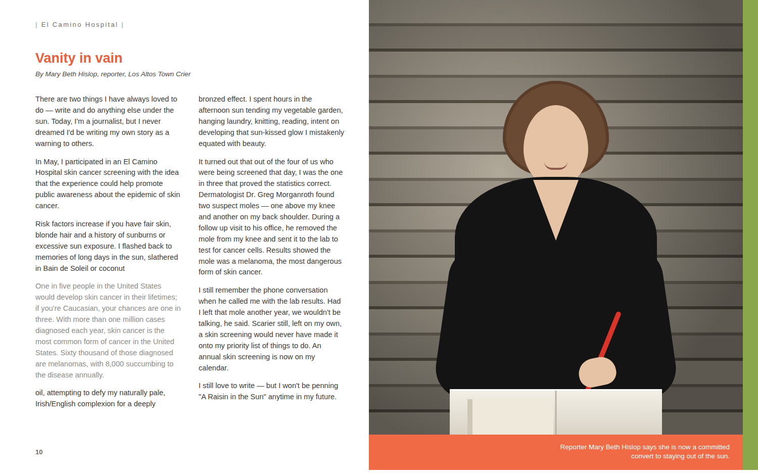| El Camino Hospital |
Vanity in vain
By Mary Beth Hislop, reporter, Los Altos Town Crier
There are two things I have always loved to do — write and do anything else under the sun. Today, I'm a journalist, but I never dreamed I'd be writing my own story as a warning to others.
In May, I participated in an El Camino Hospital skin cancer screening with the idea that the experience could help promote public awareness about the epidemic of skin cancer.
Risk factors increase if you have fair skin, blonde hair and a history of sunburns or excessive sun exposure. I flashed back to memories of long days in the sun, slathered in Bain de Soleil or coconut
One in five people in the United States would develop skin cancer in their lifetimes; if you're Caucasian, your chances are one in three. With more than one million cases diagnosed each year, skin cancer is the most common form of cancer in the United States. Sixty thousand of those diagnosed are melanomas, with 8,000 succumbing to the disease annually.
oil, attempting to defy my naturally pale, Irish/English complexion for a deeply bronzed effect. I spent hours in the afternoon sun tending my vegetable garden, hanging laundry, knitting, reading, intent on developing that sun-kissed glow I mistakenly equated with beauty.
It turned out that out of the four of us who were being screened that day, I was the one in three that proved the statistics correct. Dermatologist Dr. Greg Morganroth found two suspect moles — one above my knee and another on my back shoulder. During a follow up visit to his office, he removed the mole from my knee and sent it to the lab to test for cancer cells. Results showed the mole was a melanoma, the most dangerous form of skin cancer.
I still remember the phone conversation when he called me with the lab results. Had I left that mole another year, we wouldn't be talking, he said. Scarier still, left on my own, a skin screening would never have made it onto my priority list of things to do. An annual skin screening is now on my calendar.
I still love to write — but I won't be penning "A Raisin in the Sun" anytime in my future.
10
Reporter Mary Beth Hislop says she is now a committed
convert to staying out of the sun.